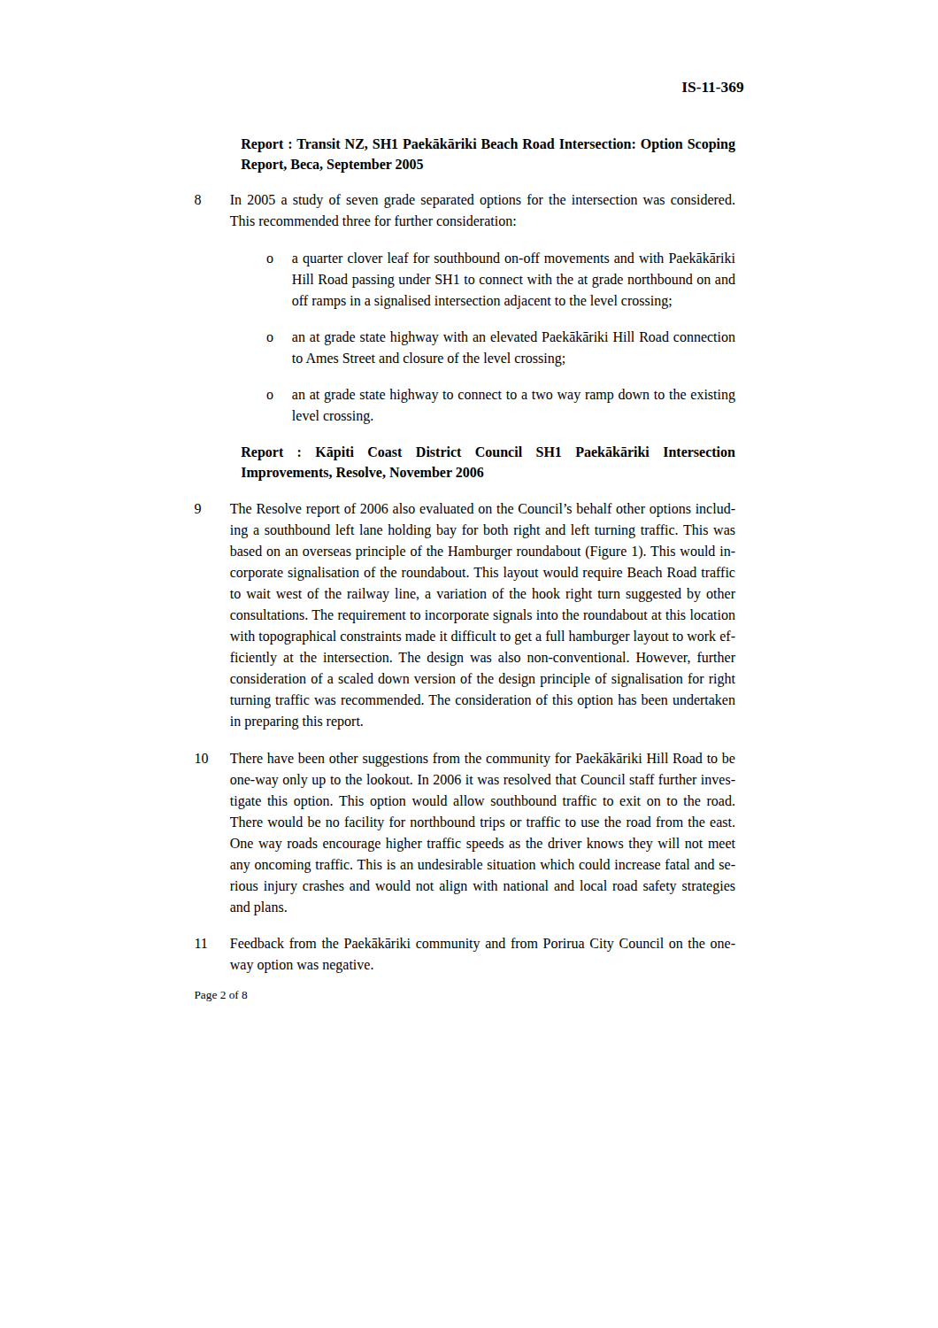IS-11-369
Report : Transit NZ, SH1 Paekākāriki Beach Road Intersection: Option Scoping Report, Beca, September 2005
8
In 2005 a study of seven grade separated options for the intersection was considered. This recommended three for further consideration:
o a quarter clover leaf for southbound on-off movements and with Paekākāriki Hill Road passing under SH1 to connect with the at grade northbound on and off ramps in a signalised intersection adjacent to the level crossing;
o an at grade state highway with an elevated Paekākāriki Hill Road connection to Ames Street and closure of the level crossing;
o an at grade state highway to connect to a two way ramp down to the existing level crossing.
Report : Kāpiti Coast District Council SH1 Paekākāriki Intersection Improvements, Resolve, November 2006
9
The Resolve report of 2006 also evaluated on the Council’s behalf other options including a southbound left lane holding bay for both right and left turning traffic. This was based on an overseas principle of the Hamburger roundabout (Figure 1). This would incorporate signalisation of the roundabout. This layout would require Beach Road traffic to wait west of the railway line, a variation of the hook right turn suggested by other consultations. The requirement to incorporate signals into the roundabout at this location with topographical constraints made it difficult to get a full hamburger layout to work efficiently at the intersection. The design was also non-conventional. However, further consideration of a scaled down version of the design principle of signalisation for right turning traffic was recommended. The consideration of this option has been undertaken in preparing this report.
10
There have been other suggestions from the community for Paekākāriki Hill Road to be one-way only up to the lookout. In 2006 it was resolved that Council staff further investigate this option. This option would allow southbound traffic to exit on to the road. There would be no facility for northbound trips or traffic to use the road from the east. One way roads encourage higher traffic speeds as the driver knows they will not meet any oncoming traffic. This is an undesirable situation which could increase fatal and serious injury crashes and would not align with national and local road safety strategies and plans.
11
Feedback from the Paekākāriki community and from Porirua City Council on the one-way option was negative.
Page 2 of 8